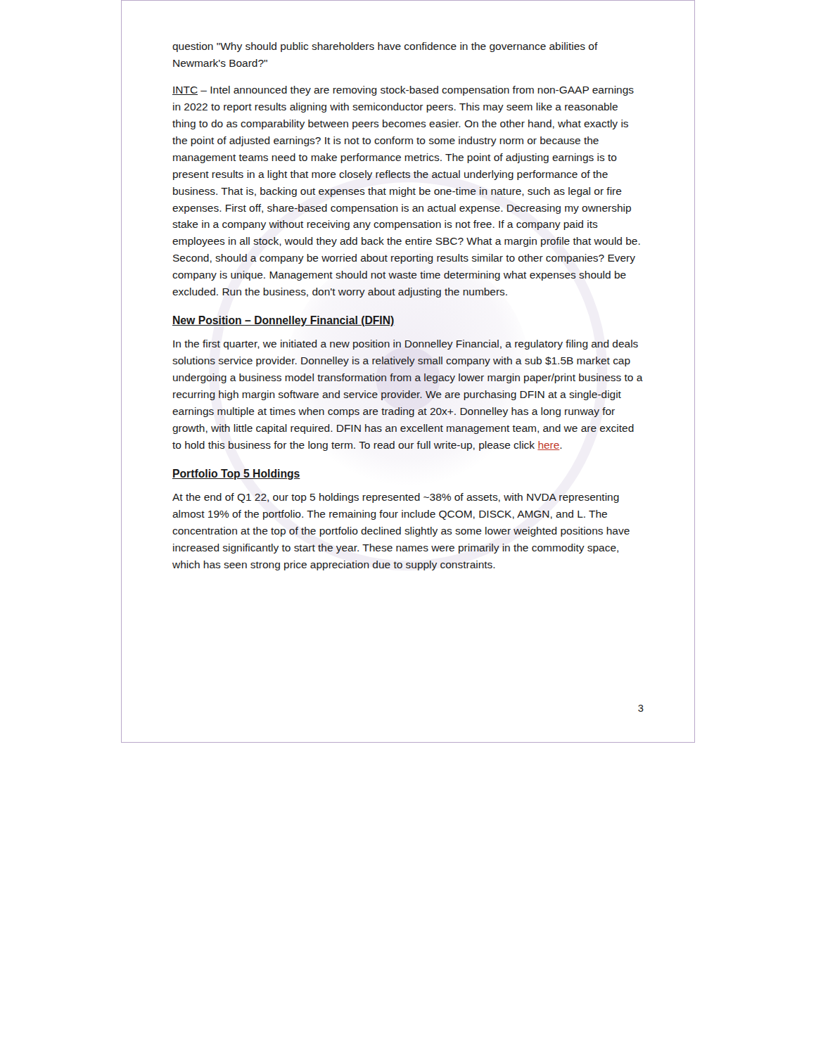●
question "Why should public shareholders have confidence in the governance abilities of Newmark's Board?"
INTC – Intel announced they are removing stock-based compensation from non-GAAP earnings in 2022 to report results aligning with semiconductor peers. This may seem like a reasonable thing to do as comparability between peers becomes easier. On the other hand, what exactly is the point of adjusted earnings? It is not to conform to some industry norm or because the management teams need to make performance metrics. The point of adjusting earnings is to present results in a light that more closely reflects the actual underlying performance of the business. That is, backing out expenses that might be one-time in nature, such as legal or fire expenses. First off, share-based compensation is an actual expense. Decreasing my ownership stake in a company without receiving any compensation is not free. If a company paid its employees in all stock, would they add back the entire SBC? What a margin profile that would be. Second, should a company be worried about reporting results similar to other companies? Every company is unique. Management should not waste time determining what expenses should be excluded. Run the business, don't worry about adjusting the numbers.
New Position – Donnelley Financial (DFIN)
In the first quarter, we initiated a new position in Donnelley Financial, a regulatory filing and deals solutions service provider. Donnelley is a relatively small company with a sub $1.5B market cap undergoing a business model transformation from a legacy lower margin paper/print business to a recurring high margin software and service provider. We are purchasing DFIN at a single-digit earnings multiple at times when comps are trading at 20x+. Donnelley has a long runway for growth, with little capital required. DFIN has an excellent management team, and we are excited to hold this business for the long term. To read our full write-up, please click here.
Portfolio Top 5 Holdings
At the end of Q1 22, our top 5 holdings represented ~38% of assets, with NVDA representing almost 19% of the portfolio. The remaining four include QCOM, DISCK, AMGN, and L. The concentration at the top of the portfolio declined slightly as some lower weighted positions have increased significantly to start the year. These names were primarily in the commodity space, which has seen strong price appreciation due to supply constraints.
3